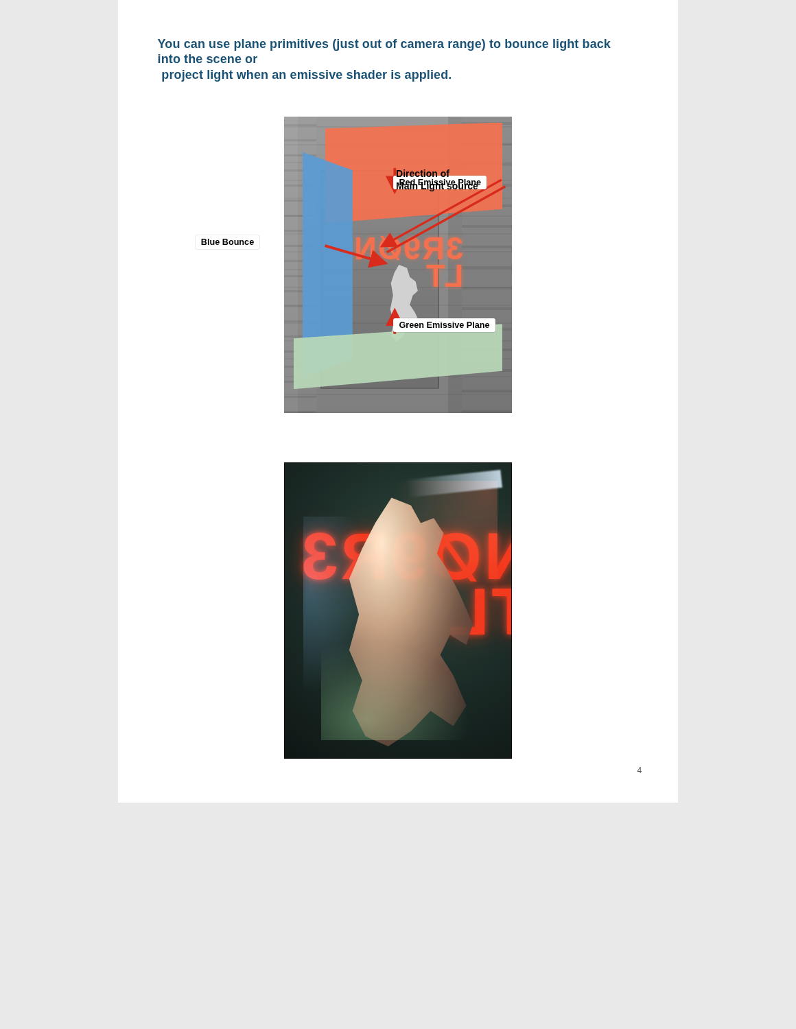You can use plane primitives (just out of camera range) to bounce light back into the scene or project light when an emissive shader is applied.
3R9ØN LT
Red Emissive Plane Green Emissive Plane Blue Bounce
Direction of
Main Light source
NØ9R3 TL
4